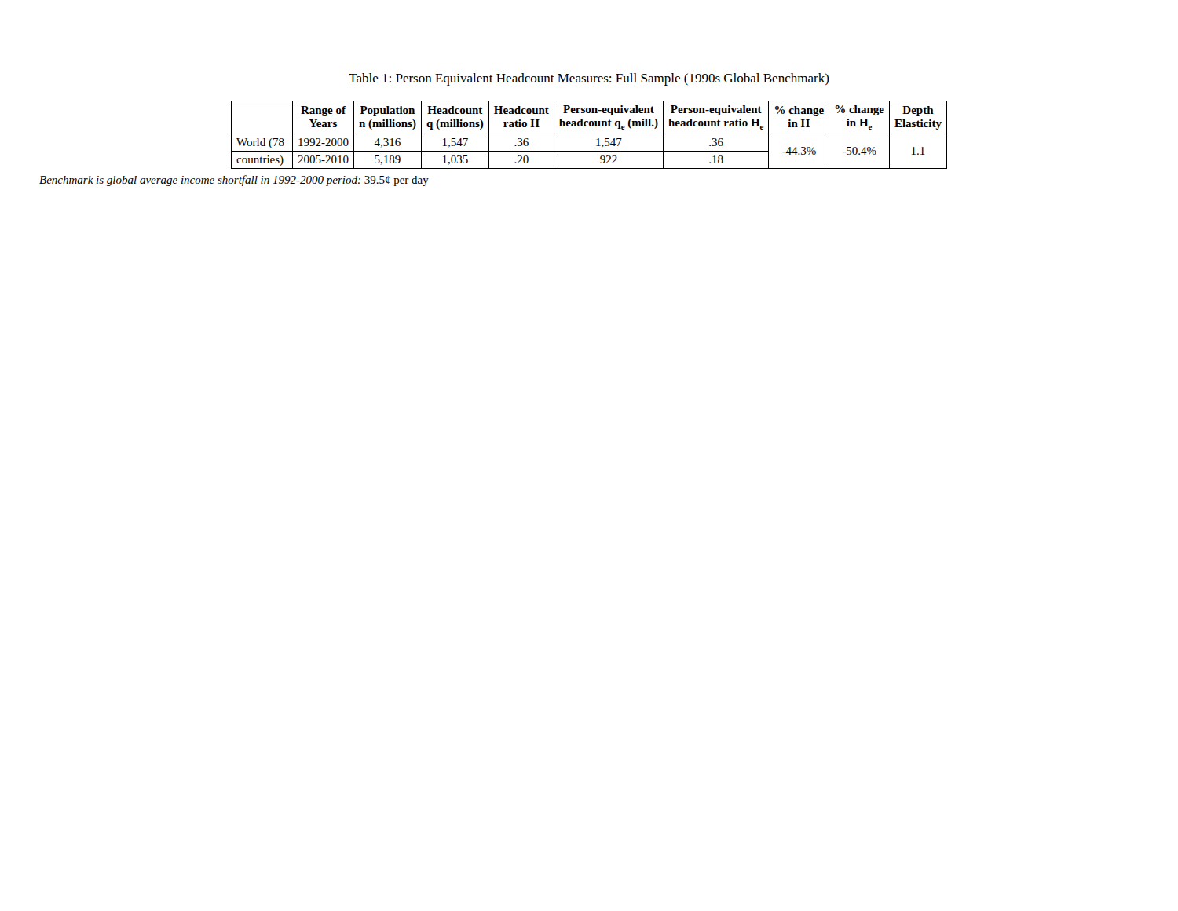Table 1: Person Equivalent Headcount Measures: Full Sample (1990s Global Benchmark)
| | Range of Years | Population n (millions) | Headcount q (millions) | Headcount ratio H | Person-equivalent headcount q e (mill.) | Person-equivalent headcount ratio H e | % change in H | % change in H e | Depth Elasticity |
| --- | --- | --- | --- | --- | --- | --- | --- | --- | --- |
| World (78 | 1992-2000 | 4,316 | 1,547 | .36 | 1,547 | .36 | -44.3% | -50.4% | 1.1 |
| countries) | 2005-2010 | 5,189 | 1,035 | .20 | 922 | .18 |
Benchmark is global average income shortfall in 1992-2000 period: 39.5¢ per day